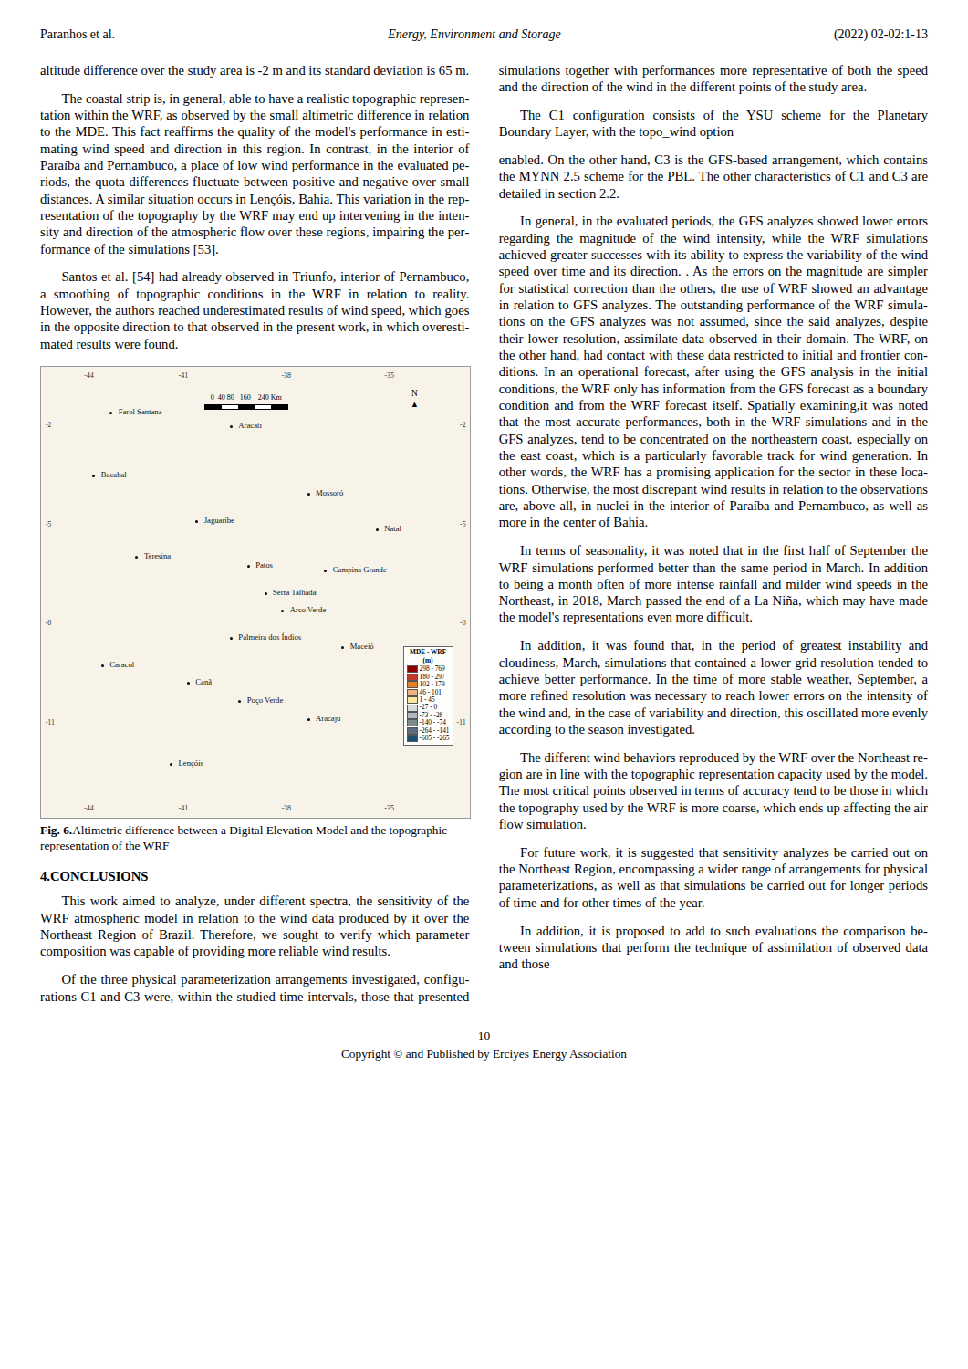Paranhos et al. Energy, Environment and Storage (2022) 02-02:1-13
altitude difference over the study area is -2 m and its standard deviation is 65 m.
The coastal strip is, in general, able to have a realistic topographic representation within the WRF, as observed by the small altimetric difference in relation to the MDE. This fact reaffirms the quality of the model's performance in estimating wind speed and direction in this region. In contrast, in the interior of Paraíba and Pernambuco, a place of low wind performance in the evaluated periods, the quota differences fluctuate between positive and negative over small distances. A similar situation occurs in Lençóis, Bahia. This variation in the representation of the topography by the WRF may end up intervening in the intensity and direction of the atmospheric flow over these regions, impairing the performance of the simulations [53].
Santos et al. [54] had already observed in Triunfo, interior of Pernambuco, a smoothing of topographic conditions in the WRF in relation to reality. However, the authors reached underestimated results of wind speed, which goes in the opposite direction to that observed in the present work, in which overestimated results were found.
-44 -41 -38 -35 -44 -41 -38 -35 -2 -5 -8 -11 -2 -5 -8 -11
0 40 80 160 240 Km
N
▲
Farol Santana Aracati Bacabal Mossoró Jaguaribe Natal Teresina Patos Campina Grande Serra Talhada Arco Verde Palmeira dos Índios Maceió Caracol Canã Poço Verde Aracaju Lençóis
MDE - WRF
(m)
298 - 769
180 - 297
102 - 179
46 - 101
1 - 45
-27 - 0
-73 - -28
-140 - -74
-264 - -141
-605 - -265
Fig. 6. Altimetric difference between a Digital Elevation Model and the topographic representation of the WRF
4.Conclusions
This work aimed to analyze, under different spectra, the sensitivity of the WRF atmospheric model in relation to the wind data produced by it over the Northeast Region of Brazil. Therefore, we sought to verify which parameter composition was capable of providing more reliable wind results.
Of the three physical parameterization arrangements investigated, configurations C1 and C3 were, within the studied time intervals, those that presented simulations together with performances more representative of both the speed and the direction of the wind in the different points of the study area.
The C1 configuration consists of the YSU scheme for the Planetary Boundary Layer, with the topo_wind option
enabled. On the other hand, C3 is the GFS-based arrangement, which contains the MYNN 2.5 scheme for the PBL. The other characteristics of C1 and C3 are detailed in section 2.2.
In general, in the evaluated periods, the GFS analyzes showed lower errors regarding the magnitude of the wind intensity, while the WRF simulations achieved greater successes with its ability to express the variability of the wind speed over time and its direction. . As the errors on the magnitude are simpler for statistical correction than the others, the use of WRF showed an advantage in relation to GFS analyzes. The outstanding performance of the WRF simulations on the GFS analyzes was not assumed, since the said analyzes, despite their lower resolution, assimilate data observed in their domain. The WRF, on the other hand, had contact with these data restricted to initial and frontier conditions. In an operational forecast, after using the GFS analysis in the initial conditions, the WRF only has information from the GFS forecast as a boundary condition and from the WRF forecast itself. Spatially examining,it was noted that the most accurate performances, both in the WRF simulations and in the GFS analyzes, tend to be concentrated on the northeastern coast, especially on the east coast, which is a particularly favorable track for wind generation. In other words, the WRF has a promising application for the sector in these locations. Otherwise, the most discrepant wind results in relation to the observations are, above all, in nuclei in the interior of Paraíba and Pernambuco, as well as more in the center of Bahia.
In terms of seasonality, it was noted that in the first half of September the WRF simulations performed better than the same period in March. In addition to being a month often of more intense rainfall and milder wind speeds in the Northeast, in 2018, March passed the end of a La Niña, which may have made the model's representations even more difficult.
In addition, it was found that, in the period of greatest instability and cloudiness, March, simulations that contained a lower grid resolution tended to achieve better performance. In the time of more stable weather, September, a more refined resolution was necessary to reach lower errors on the intensity of the wind and, in the case of variability and direction, this oscillated more evenly according to the season investigated.
The different wind behaviors reproduced by the WRF over the Northeast region are in line with the topographic representation capacity used by the model. The most critical points observed in terms of accuracy tend to be those in which the topography used by the WRF is more coarse, which ends up affecting the air flow simulation.
For future work, it is suggested that sensitivity analyzes be carried out on the Northeast Region, encompassing a wider range of arrangements for physical parameterizations, as well as that simulations be carried out for longer periods of time and for other times of the year.
In addition, it is proposed to add to such evaluations the comparison between simulations that perform the technique of assimilation of observed data and those
10 Copyright © and Published by Erciyes Energy Association